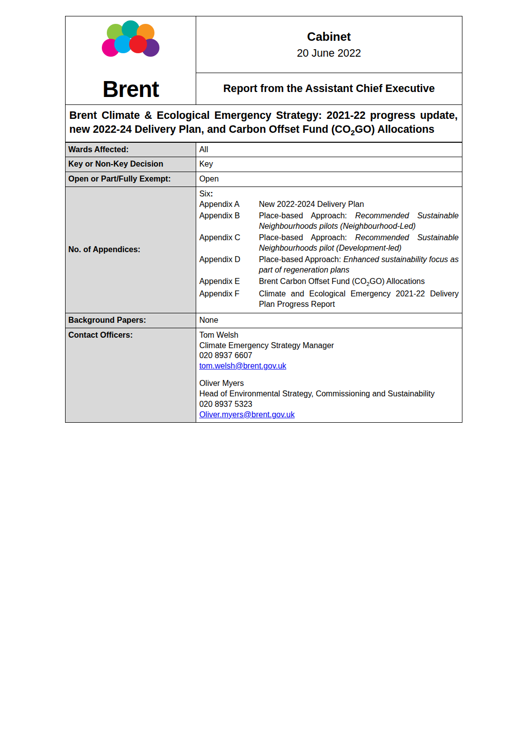| Brent | Cabinet 20 June 2022 |
| Report from the Assistant Chief Executive |
| Brent Climate & Ecological Emergency Strategy: 2021-22 progress update, new 2022-24 Delivery Plan, and Carbon Offset Fund (CO 2 GO) Allocations |
| Wards Affected: | All |
| Key or Non-Key Decision | Key |
| Open or Part/Fully Exempt: | Open |
| No. of Appendices: | Six : Appendix A New 2022-2024 Delivery Plan Appendix B Place-based Approach: Recommended Sustainable Neighbourhoods pilots (Neighbourhood-Led) Appendix C Place-based Approach: Recommended Sustainable Neighbourhoods pilot (Development-led) Appendix D Place-based Approach: Enhanced sustainability focus as part of regeneration plans Appendix E Brent Carbon Offset Fund (CO 2 GO) Allocations Appendix F Climate and Ecological Emergency 2021-22 Delivery Plan Progress Report |
| Background Papers: | None |
| Contact Officers: | Tom Welsh Climate Emergency Strategy Manager 020 8937 6607 tom.welsh@brent.gov.uk Oliver Myers Head of Environmental Strategy, Commissioning and Sustainability 020 8937 5323 Oliver.myers@brent.gov.uk |